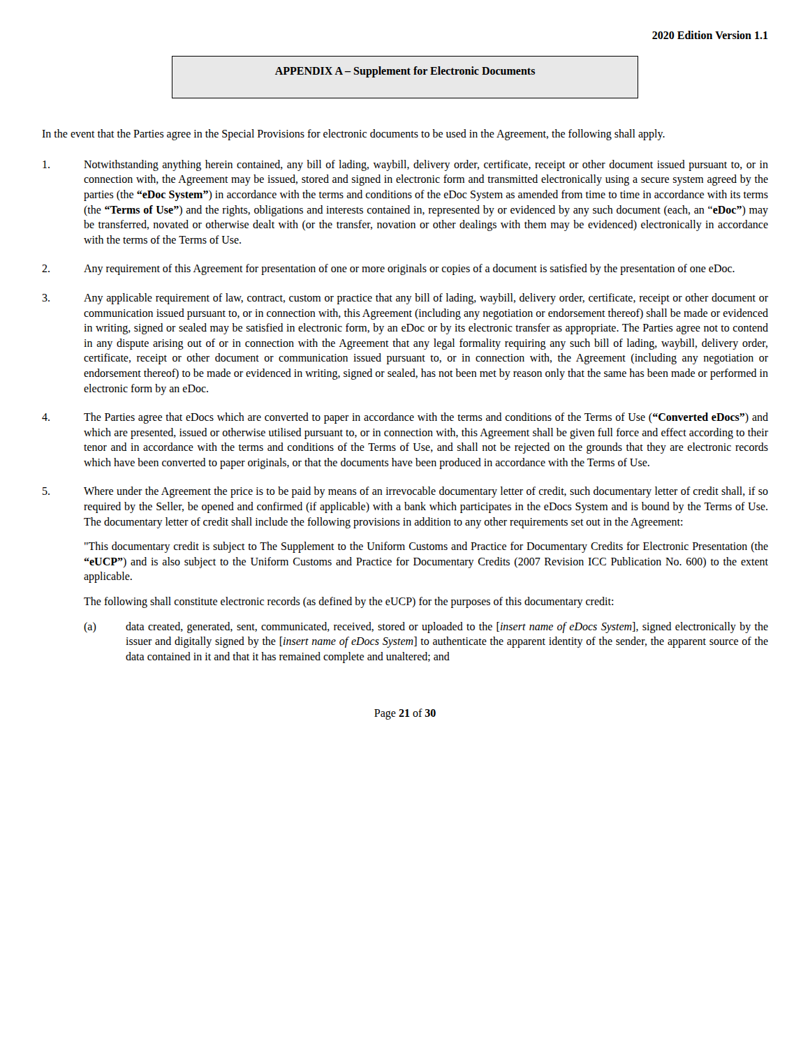2020 Edition Version 1.1
APPENDIX A – Supplement for Electronic Documents
In the event that the Parties agree in the Special Provisions for electronic documents to be used in the Agreement, the following shall apply.
1.
Notwithstanding anything herein contained, any bill of lading, waybill, delivery order, certificate, receipt or other document issued pursuant to, or in connection with, the Agreement may be issued, stored and signed in electronic form and transmitted electronically using a secure system agreed by the parties (the “eDoc System”) in accordance with the terms and conditions of the eDoc System as amended from time to time in accordance with its terms (the “Terms of Use”) and the rights, obligations and interests contained in, represented by or evidenced by any such document (each, an “eDoc”) may be transferred, novated or otherwise dealt with (or the transfer, novation or other dealings with them may be evidenced) electronically in accordance with the terms of the Terms of Use.
2.
Any requirement of this Agreement for presentation of one or more originals or copies of a document is satisfied by the presentation of one eDoc.
3.
Any applicable requirement of law, contract, custom or practice that any bill of lading, waybill, delivery order, certificate, receipt or other document or communication issued pursuant to, or in connection with, this Agreement (including any negotiation or endorsement thereof) shall be made or evidenced in writing, signed or sealed may be satisfied in electronic form, by an eDoc or by its electronic transfer as appropriate. The Parties agree not to contend in any dispute arising out of or in connection with the Agreement that any legal formality requiring any such bill of lading, waybill, delivery order, certificate, receipt or other document or communication issued pursuant to, or in connection with, the Agreement (including any negotiation or endorsement thereof) to be made or evidenced in writing, signed or sealed, has not been met by reason only that the same has been made or performed in electronic form by an eDoc.
4.
The Parties agree that eDocs which are converted to paper in accordance with the terms and conditions of the Terms of Use (“Converted eDocs”) and which are presented, issued or otherwise utilised pursuant to, or in connection with, this Agreement shall be given full force and effect according to their tenor and in accordance with the terms and conditions of the Terms of Use, and shall not be rejected on the grounds that they are electronic records which have been converted to paper originals, or that the documents have been produced in accordance with the Terms of Use.
5.
Where under the Agreement the price is to be paid by means of an irrevocable documentary letter of credit, such documentary letter of credit shall, if so required by the Seller, be opened and confirmed (if applicable) with a bank which participates in the eDocs System and is bound by the Terms of Use. The documentary letter of credit shall include the following provisions in addition to any other requirements set out in the Agreement:
"This documentary credit is subject to The Supplement to the Uniform Customs and Practice for Documentary Credits for Electronic Presentation (the “eUCP”) and is also subject to the Uniform Customs and Practice for Documentary Credits (2007 Revision ICC Publication No. 600) to the extent applicable.
The following shall constitute electronic records (as defined by the eUCP) for the purposes of this documentary credit:
(a)
data created, generated, sent, communicated, received, stored or uploaded to the [insert name of eDocs System], signed electronically by the issuer and digitally signed by the [insert name of eDocs System] to authenticate the apparent identity of the sender, the apparent source of the data contained in it and that it has remained complete and unaltered; and
Page 21 of 30